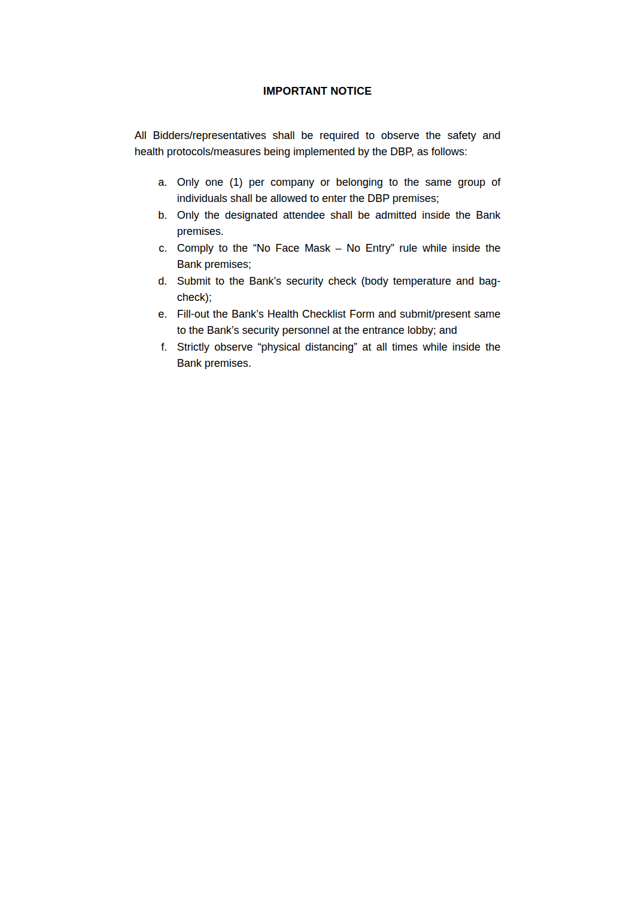IMPORTANT NOTICE
All Bidders/representatives shall be required to observe the safety and health protocols/measures being implemented by the DBP, as follows:
Only one (1) per company or belonging to the same group of individuals shall be allowed to enter the DBP premises;
Only the designated attendee shall be admitted inside the Bank premises.
Comply to the “No Face Mask – No Entry” rule while inside the Bank premises;
Submit to the Bank’s security check (body temperature and bag-check);
Fill-out the Bank’s Health Checklist Form and submit/present same to the Bank’s security personnel at the entrance lobby; and
Strictly observe “physical distancing” at all times while inside the Bank premises.